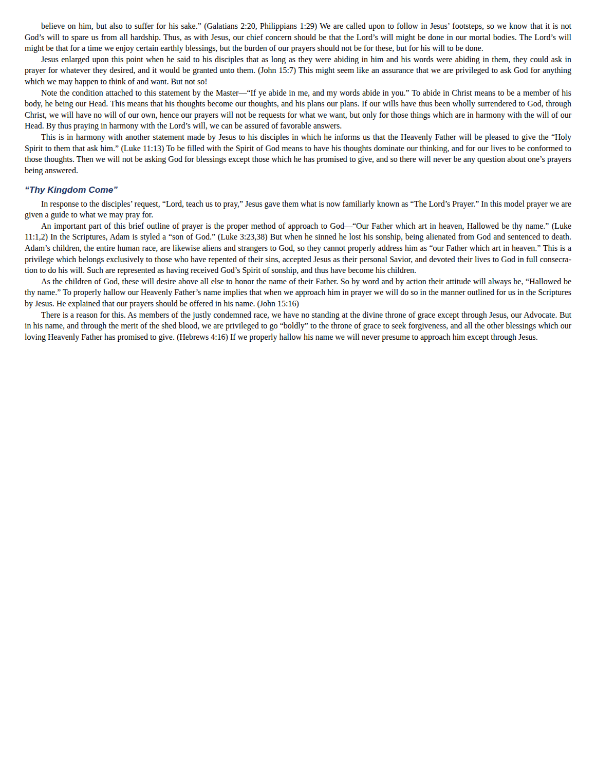believe on him, but also to suffer for his sake.” (Galatians 2:20, Philippians 1:29) We are called upon to follow in Jesus’ footsteps, so we know that it is not God’s will to spare us from all hardship. Thus, as with Jesus, our chief concern should be that the Lord’s will might be done in our mortal bodies. The Lord’s will might be that for a time we enjoy certain earthly blessings, but the burden of our prayers should not be for these, but for his will to be done.
Jesus enlarged upon this point when he said to his disciples that as long as they were abiding in him and his words were abiding in them, they could ask in prayer for whatever they desired, and it would be granted unto them. (John 15:7) This might seem like an assurance that we are privileged to ask God for anything which we may happen to think of and want. But not so!
Note the condition attached to this statement by the Master—“If ye abide in me, and my words abide in you.” To abide in Christ means to be a member of his body, he being our Head. This means that his thoughts become our thoughts, and his plans our plans. If our wills have thus been wholly surrendered to God, through Christ, we will have no will of our own, hence our prayers will not be requests for what we want, but only for those things which are in harmony with the will of our Head. By thus praying in harmony with the Lord’s will, we can be assured of favorable answers.
This is in harmony with another statement made by Jesus to his disciples in which he informs us that the Heavenly Father will be pleased to give the “Holy Spirit to them that ask him.” (Luke 11:13) To be filled with the Spirit of God means to have his thoughts dominate our thinking, and for our lives to be conformed to those thoughts. Then we will not be asking God for blessings except those which he has promised to give, and so there will never be any question about one’s prayers being answered.
“Thy Kingdom Come”
In response to the disciples’ request, “Lord, teach us to pray,” Jesus gave them what is now familiarly known as “The Lord’s Prayer.” In this model prayer we are given a guide to what we may pray for.
An important part of this brief outline of prayer is the proper method of approach to God—“Our Father which art in heaven, Hallowed be thy name.” (Luke 11:1,2) In the Scriptures, Adam is styled a “son of God.” (Luke 3:23,38) But when he sinned he lost his sonship, being alienated from God and sentenced to death. Adam’s children, the entire human race, are likewise aliens and strangers to God, so they cannot properly address him as “our Father which art in heaven.” This is a privilege which belongs exclusively to those who have repented of their sins, accepted Jesus as their personal Savior, and devoted their lives to God in full consecration to do his will. Such are represented as having received God’s Spirit of sonship, and thus have become his children.
As the children of God, these will desire above all else to honor the name of their Father. So by word and by action their attitude will always be, “Hallowed be thy name.” To properly hallow our Heavenly Father’s name implies that when we approach him in prayer we will do so in the manner outlined for us in the Scriptures by Jesus. He explained that our prayers should be offered in his name. (John 15:16)
There is a reason for this. As members of the justly condemned race, we have no standing at the divine throne of grace except through Jesus, our Advocate. But in his name, and through the merit of the shed blood, we are privileged to go “boldly” to the throne of grace to seek forgiveness, and all the other blessings which our loving Heavenly Father has promised to give. (Hebrews 4:16) If we properly hallow his name we will never presume to approach him except through Jesus.